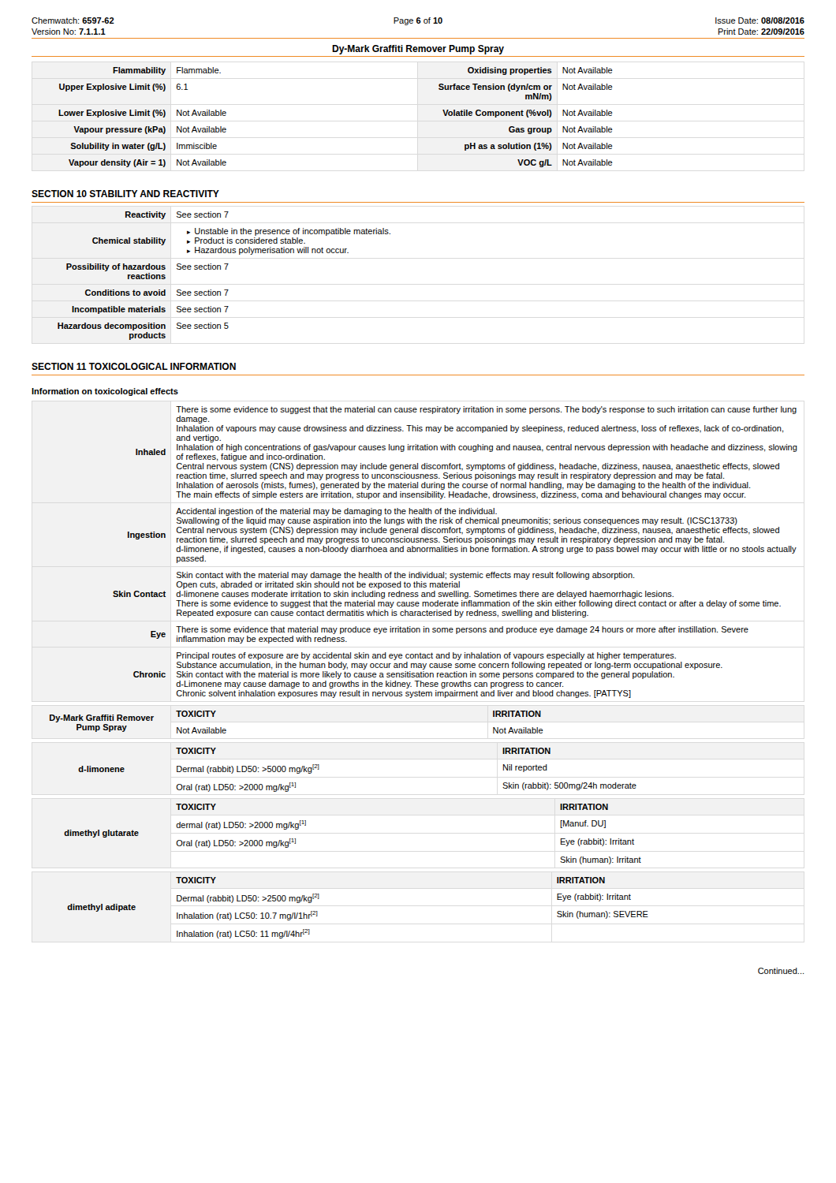Chemwatch: 6597-62
Page 6 of 10
Issue Date: 08/08/2016
Version No: 7.1.1.1
Print Date: 22/09/2016
Dy-Mark Graffiti Remover Pump Spray
| Flammability | Flammable. | Oxidising properties | Not Available |
| Upper Explosive Limit (%) | 6.1 | Surface Tension (dyn/cm or mN/m) | Not Available |
| Lower Explosive Limit (%) | Not Available | Volatile Component (%vol) | Not Available |
| Vapour pressure (kPa) | Not Available | Gas group | Not Available |
| Solubility in water (g/L) | Immiscible | pH as a solution (1%) | Not Available |
| Vapour density (Air = 1) | Not Available | VOC g/L | Not Available |
SECTION 10 STABILITY AND REACTIVITY
| Reactivity | See section 7 |
| Chemical stability | Unstable in the presence of incompatible materials. Product is considered stable. Hazardous polymerisation will not occur. |
| Possibility of hazardous reactions | See section 7 |
| Conditions to avoid | See section 7 |
| Incompatible materials | See section 7 |
| Hazardous decomposition products | See section 5 |
SECTION 11 TOXICOLOGICAL INFORMATION
Information on toxicological effects
| Inhaled | There is some evidence to suggest that the material can cause respiratory irritation in some persons. The body's response to such irritation can cause further lung damage. Inhalation of vapours may cause drowsiness and dizziness. This may be accompanied by sleepiness, reduced alertness, loss of reflexes, lack of co-ordination, and vertigo. Inhalation of high concentrations of gas/vapour causes lung irritation with coughing and nausea, central nervous depression with headache and dizziness, slowing of reflexes, fatigue and inco-ordination. Central nervous system (CNS) depression may include general discomfort, symptoms of giddiness, headache, dizziness, nausea, anaesthetic effects, slowed reaction time, slurred speech and may progress to unconsciousness. Serious poisonings may result in respiratory depression and may be fatal. Inhalation of aerosols (mists, fumes), generated by the material during the course of normal handling, may be damaging to the health of the individual. The main effects of simple esters are irritation, stupor and insensibility. Headache, drowsiness, dizziness, coma and behavioural changes may occur. |
| Ingestion | Accidental ingestion of the material may be damaging to the health of the individual. Swallowing of the liquid may cause aspiration into the lungs with the risk of chemical pneumonitis; serious consequences may result. (ICSC13733) Central nervous system (CNS) depression may include general discomfort, symptoms of giddiness, headache, dizziness, nausea, anaesthetic effects, slowed reaction time, slurred speech and may progress to unconsciousness. Serious poisonings may result in respiratory depression and may be fatal. d-limonene, if ingested, causes a non-bloody diarrhoea and abnormalities in bone formation. A strong urge to pass bowel may occur with little or no stools actually passed. |
| Skin Contact | Skin contact with the material may damage the health of the individual; systemic effects may result following absorption. Open cuts, abraded or irritated skin should not be exposed to this material d-limonene causes moderate irritation to skin including redness and swelling. Sometimes there are delayed haemorrhagic lesions. There is some evidence to suggest that the material may cause moderate inflammation of the skin either following direct contact or after a delay of some time. Repeated exposure can cause contact dermatitis which is characterised by redness, swelling and blistering. |
| Eye | There is some evidence that material may produce eye irritation in some persons and produce eye damage 24 hours or more after instillation. Severe inflammation may be expected with redness. |
| Chronic | Principal routes of exposure are by accidental skin and eye contact and by inhalation of vapours especially at higher temperatures. Substance accumulation, in the human body, may occur and may cause some concern following repeated or long-term occupational exposure. Skin contact with the material is more likely to cause a sensitisation reaction in some persons compared to the general population. d-Limonene may cause damage to and growths in the kidney. These growths can progress to cancer. Chronic solvent inhalation exposures may result in nervous system impairment and liver and blood changes. [PATTYS] |
| Dy-Mark Graffiti Remover Pump Spray | TOXICITY | IRRITATION |
| Not Available | Not Available |
| d-limonene | TOXICITY | IRRITATION |
| Dermal (rabbit) LD50: >5000 mg/kg [2] | Nil reported |
| Oral (rat) LD50: >2000 mg/kg [1] | Skin (rabbit): 500mg/24h moderate |
| dimethyl glutarate | TOXICITY | IRRITATION |
| dermal (rat) LD50: >2000 mg/kg [1] | [Manuf. DU] |
| Oral (rat) LD50: >2000 mg/kg [1] | Eye (rabbit): Irritant |
| | Skin (human): Irritant |
| dimethyl adipate | TOXICITY | IRRITATION |
| Dermal (rabbit) LD50: >2500 mg/kg [2] | Eye (rabbit): Irritant |
| Inhalation (rat) LC50: 10.7 mg/l/1hr [2] | Skin (human): SEVERE |
| Inhalation (rat) LC50: 11 mg/l/4hr [2] | |
Continued...